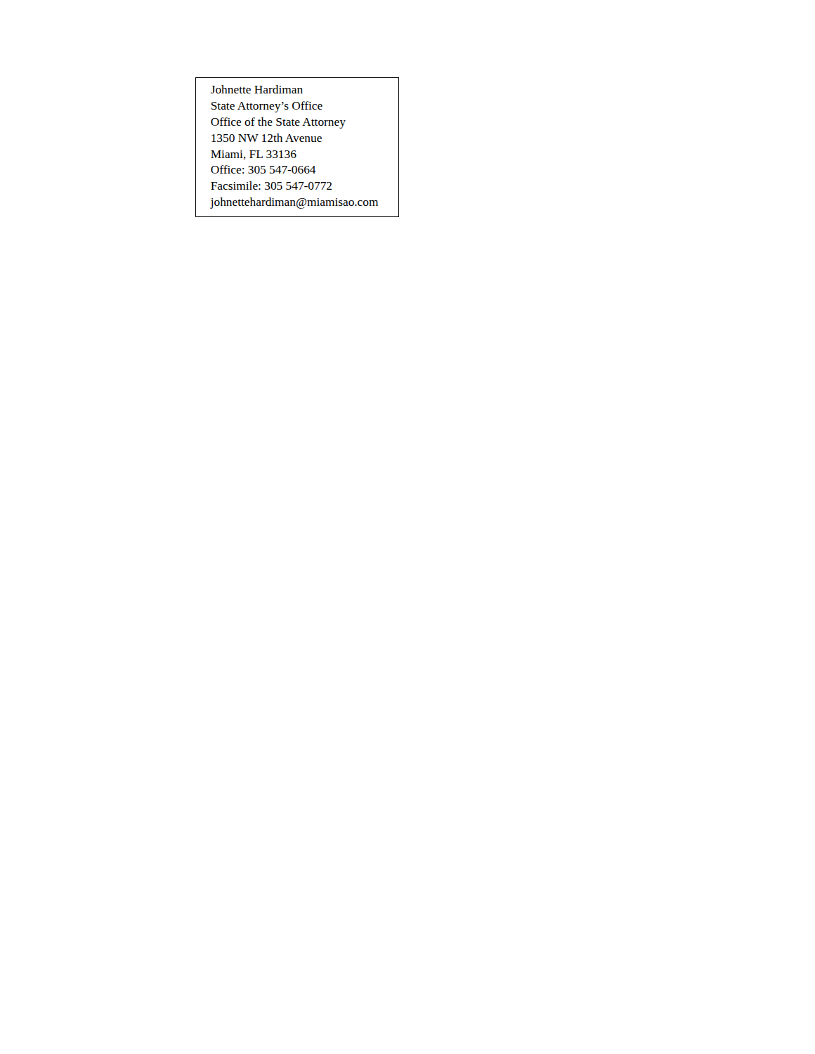Johnette Hardiman
State Attorney’s Office
Office of the State Attorney
1350 NW 12th Avenue
Miami, FL 33136
Office: 305 547-0664
Facsimile: 305 547-0772
johnettehardiman@miamisao.com